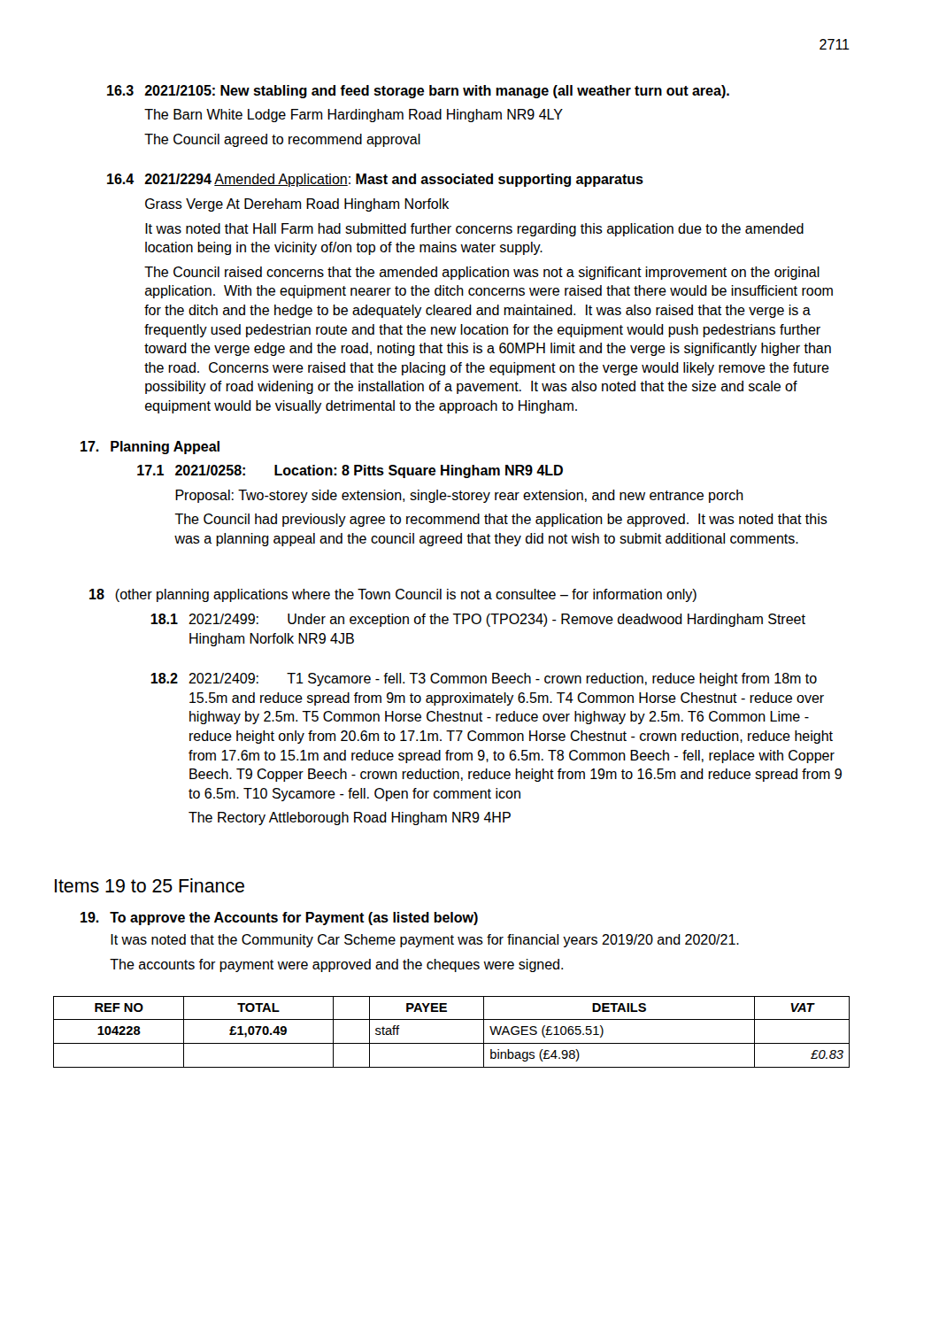2711
16.3
2021/2105: New stabling and feed storage barn with manage (all weather turn out area).
The Barn White Lodge Farm Hardingham Road Hingham NR9 4LY
The Council agreed to recommend approval
16.4
2021/2294 Amended Application: Mast and associated supporting apparatus
Grass Verge At Dereham Road Hingham Norfolk
It was noted that Hall Farm had submitted further concerns regarding this application due to the amended location being in the vicinity of/on top of the mains water supply.
The Council raised concerns that the amended application was not a significant improvement on the original application. With the equipment nearer to the ditch concerns were raised that there would be insufficient room for the ditch and the hedge to be adequately cleared and maintained. It was also raised that the verge is a frequently used pedestrian route and that the new location for the equipment would push pedestrians further toward the verge edge and the road, noting that this is a 60MPH limit and the verge is significantly higher than the road. Concerns were raised that the placing of the equipment on the verge would likely remove the future possibility of road widening or the installation of a pavement. It was also noted that the size and scale of equipment would be visually detrimental to the approach to Hingham.
17.
Planning Appeal
17.1
2021/0258: Location: 8 Pitts Square Hingham NR9 4LD
Proposal: Two-storey side extension, single-storey rear extension, and new entrance porch
The Council had previously agree to recommend that the application be approved. It was noted that this was a planning appeal and the council agreed that they did not wish to submit additional comments.
18
(other planning applications where the Town Council is not a consultee – for information only)
18.1
2021/2499: Under an exception of the TPO (TPO234) - Remove deadwood Hardingham Street Hingham Norfolk NR9 4JB
18.2
2021/2409: T1 Sycamore - fell. T3 Common Beech - crown reduction, reduce height from 18m to 15.5m and reduce spread from 9m to approximately 6.5m. T4 Common Horse Chestnut - reduce over highway by 2.5m. T5 Common Horse Chestnut - reduce over highway by 2.5m. T6 Common Lime - reduce height only from 20.6m to 17.1m. T7 Common Horse Chestnut - crown reduction, reduce height from 17.6m to 15.1m and reduce spread from 9, to 6.5m. T8 Common Beech - fell, replace with Copper Beech. T9 Copper Beech - crown reduction, reduce height from 19m to 16.5m and reduce spread from 9 to 6.5m. T10 Sycamore - fell. Open for comment icon
The Rectory Attleborough Road Hingham NR9 4HP
Items 19 to 25 Finance
19.
To approve the Accounts for Payment (as listed below)
It was noted that the Community Car Scheme payment was for financial years 2019/20 and 2020/21.
The accounts for payment were approved and the cheques were signed.
| REF NO | TOTAL | | PAYEE | DETAILS | VAT |
| --- | --- | --- | --- | --- | --- |
| 104228 | £1,070.49 | | staff | WAGES (£1065.51) | |
| | | | | binbags (£4.98) | £0.83 |